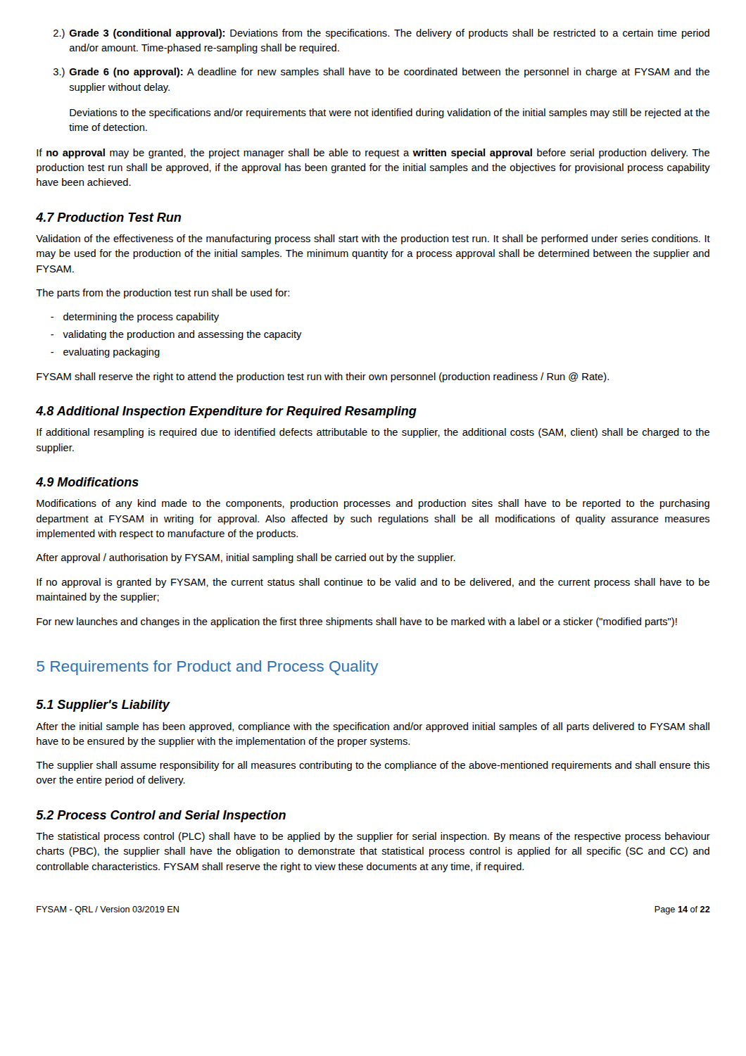2.) Grade 3 (conditional approval): Deviations from the specifications. The delivery of products shall be restricted to a certain time period and/or amount. Time-phased re-sampling shall be required.
3.) Grade 6 (no approval): A deadline for new samples shall have to be coordinated between the personnel in charge at FYSAM and the supplier without delay.
Deviations to the specifications and/or requirements that were not identified during validation of the initial samples may still be rejected at the time of detection.
If no approval may be granted, the project manager shall be able to request a written special approval before serial production delivery. The production test run shall be approved, if the approval has been granted for the initial samples and the objectives for provisional process capability have been achieved.
4.7 Production Test Run
Validation of the effectiveness of the manufacturing process shall start with the production test run. It shall be performed under series conditions. It may be used for the production of the initial samples. The minimum quantity for a process approval shall be determined between the supplier and FYSAM.
The parts from the production test run shall be used for:
determining the process capability
validating the production and assessing the capacity
evaluating packaging
FYSAM shall reserve the right to attend the production test run with their own personnel (production readiness / Run @ Rate).
4.8 Additional Inspection Expenditure for Required Resampling
If additional resampling is required due to identified defects attributable to the supplier, the additional costs (SAM, client) shall be charged to the supplier.
4.9 Modifications
Modifications of any kind made to the components, production processes and production sites shall have to be reported to the purchasing department at FYSAM in writing for approval. Also affected by such regulations shall be all modifications of quality assurance measures implemented with respect to manufacture of the products.
After approval / authorisation by FYSAM, initial sampling shall be carried out by the supplier.
If no approval is granted by FYSAM, the current status shall continue to be valid and to be delivered, and the current process shall have to be maintained by the supplier;
For new launches and changes in the application the first three shipments shall have to be marked with a label or a sticker ("modified parts")!
5 Requirements for Product and Process Quality
5.1 Supplier's Liability
After the initial sample has been approved, compliance with the specification and/or approved initial samples of all parts delivered to FYSAM shall have to be ensured by the supplier with the implementation of the proper systems.
The supplier shall assume responsibility for all measures contributing to the compliance of the above-mentioned requirements and shall ensure this over the entire period of delivery.
5.2 Process Control and Serial Inspection
The statistical process control (PLC) shall have to be applied by the supplier for serial inspection. By means of the respective process behaviour charts (PBC), the supplier shall have the obligation to demonstrate that statistical process control is applied for all specific (SC and CC) and controllable characteristics. FYSAM shall reserve the right to view these documents at any time, if required.
FYSAM - QRL / Version 03/2019 EN Page 14 of 22